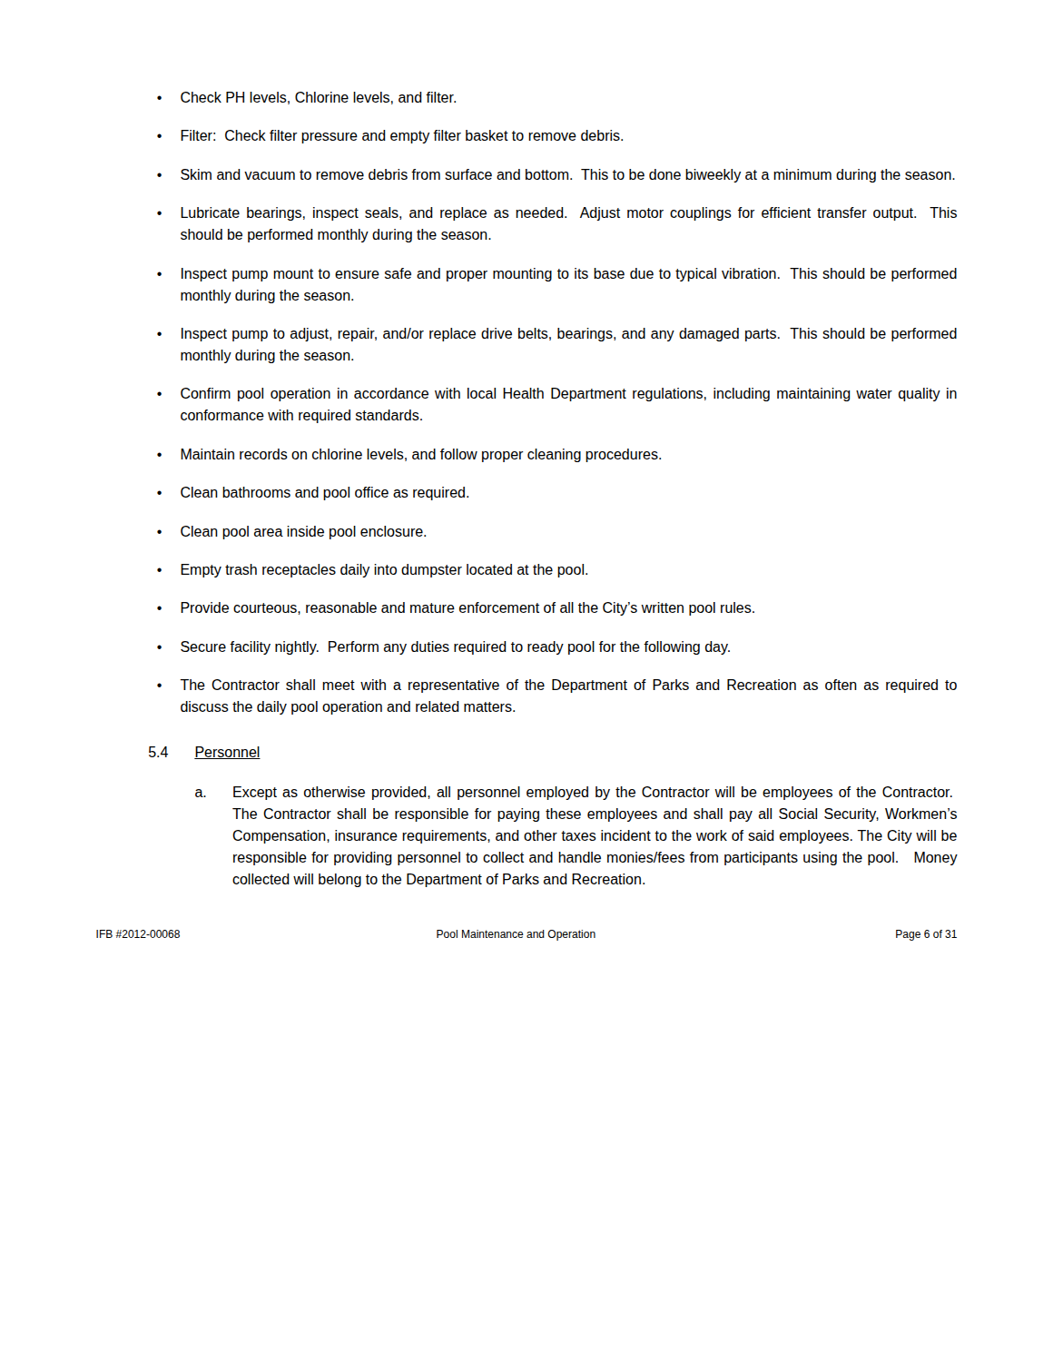Check PH levels, Chlorine levels, and filter.
Filter: Check filter pressure and empty filter basket to remove debris.
Skim and vacuum to remove debris from surface and bottom. This to be done biweekly at a minimum during the season.
Lubricate bearings, inspect seals, and replace as needed. Adjust motor couplings for efficient transfer output. This should be performed monthly during the season.
Inspect pump mount to ensure safe and proper mounting to its base due to typical vibration. This should be performed monthly during the season.
Inspect pump to adjust, repair, and/or replace drive belts, bearings, and any damaged parts. This should be performed monthly during the season.
Confirm pool operation in accordance with local Health Department regulations, including maintaining water quality in conformance with required standards.
Maintain records on chlorine levels, and follow proper cleaning procedures.
Clean bathrooms and pool office as required.
Clean pool area inside pool enclosure.
Empty trash receptacles daily into dumpster located at the pool.
Provide courteous, reasonable and mature enforcement of all the City’s written pool rules.
Secure facility nightly. Perform any duties required to ready pool for the following day.
The Contractor shall meet with a representative of the Department of Parks and Recreation as often as required to discuss the daily pool operation and related matters.
5.4 Personnel
a. Except as otherwise provided, all personnel employed by the Contractor will be employees of the Contractor. The Contractor shall be responsible for paying these employees and shall pay all Social Security, Workmen’s Compensation, insurance requirements, and other taxes incident to the work of said employees. The City will be responsible for providing personnel to collect and handle monies/fees from participants using the pool. Money collected will belong to the Department of Parks and Recreation.
IFB #2012-00068 Pool Maintenance and Operation Page 6 of 31